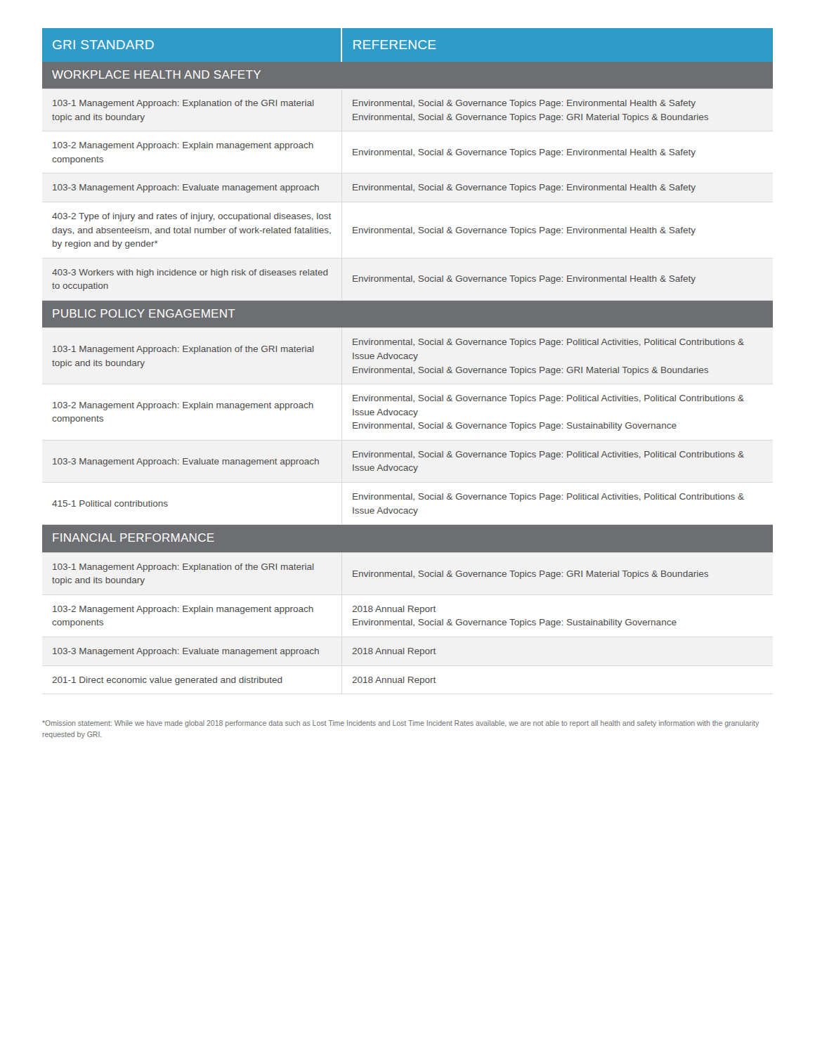| GRI STANDARD | REFERENCE |
| --- | --- |
| WORKPLACE HEALTH AND SAFETY |
| 103-1 Management Approach: Explanation of the GRI material topic and its boundary | Environmental, Social & Governance Topics Page: Environmental Health & Safety Environmental, Social & Governance Topics Page: GRI Material Topics & Boundaries |
| 103-2 Management Approach: Explain management approach components | Environmental, Social & Governance Topics Page: Environmental Health & Safety |
| 103-3 Management Approach: Evaluate management approach | Environmental, Social & Governance Topics Page: Environmental Health & Safety |
| 403-2 Type of injury and rates of injury, occupational diseases, lost days, and absenteeism, and total number of work-related fatalities, by region and by gender* | Environmental, Social & Governance Topics Page: Environmental Health & Safety |
| 403-3 Workers with high incidence or high risk of diseases related to occupation | Environmental, Social & Governance Topics Page: Environmental Health & Safety |
| PUBLIC POLICY ENGAGEMENT |
| 103-1 Management Approach: Explanation of the GRI material topic and its boundary | Environmental, Social & Governance Topics Page: Political Activities, Political Contributions & Issue Advocacy Environmental, Social & Governance Topics Page: GRI Material Topics & Boundaries |
| 103-2 Management Approach: Explain management approach components | Environmental, Social & Governance Topics Page: Political Activities, Political Contributions & Issue Advocacy Environmental, Social & Governance Topics Page: Sustainability Governance |
| 103-3 Management Approach: Evaluate management approach | Environmental, Social & Governance Topics Page: Political Activities, Political Contributions & Issue Advocacy |
| 415-1 Political contributions | Environmental, Social & Governance Topics Page: Political Activities, Political Contributions & Issue Advocacy |
| FINANCIAL PERFORMANCE |
| 103-1 Management Approach: Explanation of the GRI material topic and its boundary | Environmental, Social & Governance Topics Page: GRI Material Topics & Boundaries |
| 103-2 Management Approach: Explain management approach components | 2018 Annual Report Environmental, Social & Governance Topics Page: Sustainability Governance |
| 103-3 Management Approach: Evaluate management approach | 2018 Annual Report |
| 201-1 Direct economic value generated and distributed | 2018 Annual Report |
*Omission statement: While we have made global 2018 performance data such as Lost Time Incidents and Lost Time Incident Rates available, we are not able to report all health and safety information with the granularity requested by GRI.